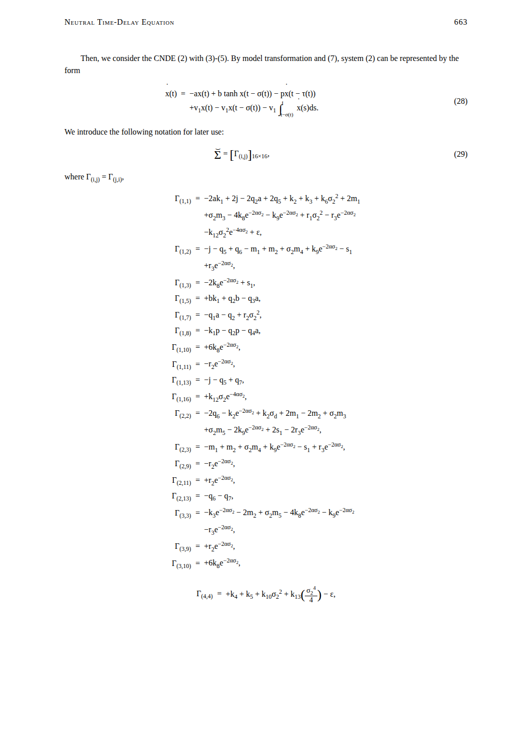Neutral Time-Delay Equation 663
Then, we consider the CNDE (2) with (3)-(5). By model transformation and (7), system (2) can be represented by the form
| x (t) | = | −ax(t) + b tanh x(t − σ(t)) − p x (t − τ(t)) |
| | | +v 1 x(t) − v 1 x(t − σ(t)) − v 1 ∫ t t−σ(t) x (s)ds. |
(28)
We introduce the following notation for later use:
Σ⌣ = [Γ(i,j)]16×16,
(29)
where Γ(i,j) = Γ(j,i),
| Γ (1,1) | = | −2ak 1 + 2j − 2q 2 a + 2q 5 + k 2 + k 3 + k 6 σ 2 2 + 2m 1 |
| | | +σ 2 m 3 − 4k 8 e −2ασ 2 − k 9 e −2ασ 2 + r 1 σ 2 2 − r 3 e −2ασ 2 |
| | | −k 12 σ 2 2 e −4ασ 2 + ε, |
| Γ (1,2) | = | −j − q 5 + q 6 − m 1 + m 2 + σ 2 m 4 + k 9 e −2ασ 2 − s 1 |
| | | +r 3 e −2ασ 2 , |
| Γ (1,3) | = | −2k 8 e −2ασ 2 + s 1 , |
| Γ (1,5) | = | +bk 1 + q 2 b − q 3 a, |
| Γ (1,7) | = | −q 1 a − q 2 + r 2 σ 2 2 , |
| Γ (1,8) | = | −k 1 p − q 2 p − q 4 a, |
| Γ (1,10) | = | +6k 8 e −2ασ 2 , |
| Γ (1,11) | = | −r 2 e −2ασ 2 , |
| Γ (1,13) | = | −j − q 5 + q 7 , |
| Γ (1,16) | = | +k 12 σ 2 e −4ασ 2 , |
| Γ (2,2) | = | −2q 6 − k 2 e −2ασ 2 + k 2 σ d + 2m 1 − 2m 2 + σ 2 m 3 |
| | | +σ 2 m 5 − 2k 9 e −2ασ 2 + 2s 1 − 2r 3 e −2ασ 2 , |
| Γ (2,3) | = | −m 1 + m 2 + σ 2 m 4 + k 9 e −2ασ 2 − s 1 + r 3 e −2ασ 2 , |
| Γ (2,9) | = | −r 2 e −2ασ 2 , |
| Γ (2,11) | = | +r 2 e −2ασ 2 , |
| Γ (2,13) | = | −q 6 − q 7 , |
| Γ (3,3) | = | −k 3 e −2ασ 2 − 2m 2 + σ 2 m 5 − 4k 8 e −2ασ 2 − k 9 e −2ασ 2 |
| | | −r 3 e −2ασ 2 , |
| Γ (3,9) | = | +r 2 e −2ασ 2 , |
| Γ (3,10) | = | +6k 8 e −2ασ 2 , |
| Γ (4,4) | = | +k 4 + k 5 + k 10 σ 2 2 + k 13 ( σ 2 4 4 ) − ε, |